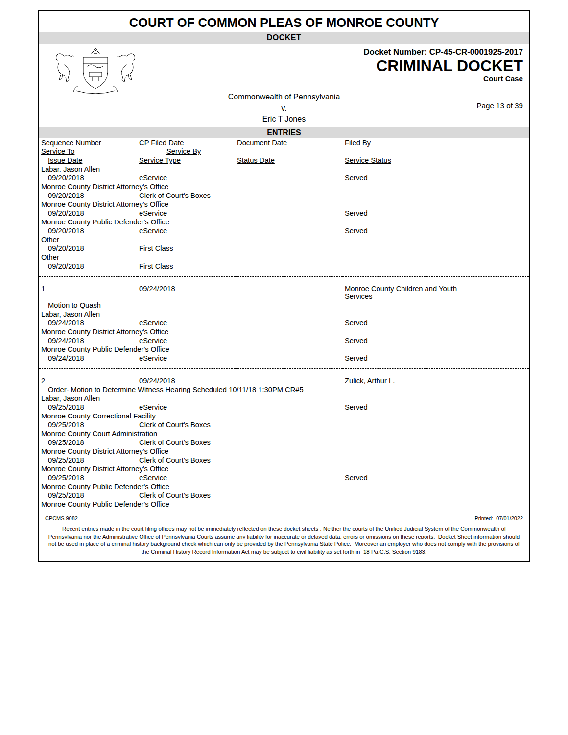COURT OF COMMON PLEAS OF MONROE COUNTY
DOCKET
Docket Number: CP-45-CR-0001925-2017
CRIMINAL DOCKET
Court Case
Page 13 of 39
Commonwealth of Pennsylvania
v.
Eric T Jones
ENTRIES
| Sequence Number | CP Filed Date | Document Date | Filed By |
| Service To | Service By |
| Issue Date | Service Type | Status Date | Service Status |
| Labar, Jason Allen |
| 09/20/2018 | eService | | Served |
| Monroe County District Attorney's Office |
| 09/20/2018 | Clerk of Court's Boxes | | |
| Monroe County District Attorney's Office |
| 09/20/2018 | eService | | Served |
| Monroe County Public Defender's Office |
| 09/20/2018 | eService | | Served |
| Other |
| 09/20/2018 | First Class | | |
| Other |
| 09/20/2018 | First Class | | |
| 1 | 09/24/2018 | | Monroe County Children and Youth Services |
| Motion to Quash |
| Labar, Jason Allen |
| 09/24/2018 | eService | | Served |
| Monroe County District Attorney's Office |
| 09/24/2018 | eService | | Served |
| Monroe County Public Defender's Office |
| 09/24/2018 | eService | | Served |
| 2 | 09/24/2018 | | Zulick, Arthur L. |
| Order- Motion to Determine Witness Hearing Scheduled 10/11/18 1:30PM CR#5 |
| Labar, Jason Allen |
| 09/25/2018 | eService | | Served |
| Monroe County Correctional Facility |
| 09/25/2018 | Clerk of Court's Boxes | | |
| Monroe County Court Administration |
| 09/25/2018 | Clerk of Court's Boxes | | |
| Monroe County District Attorney's Office |
| 09/25/2018 | Clerk of Court's Boxes | | |
| Monroe County District Attorney's Office |
| 09/25/2018 | eService | | Served |
| Monroe County Public Defender's Office |
| 09/25/2018 | Clerk of Court's Boxes | | |
| Monroe County Public Defender's Office |
CPCMS 9082 Printed: 07/01/2022
Recent entries made in the court filing offices may not be immediately reflected on these docket sheets . Neither the courts of the Unified Judicial System of the Commonwealth of Pennsylvania nor the Administrative Office of Pennsylvania Courts assume any liability for inaccurate or delayed data, errors or omissions on these reports. Docket Sheet information should not be used in place of a criminal history background check which can only be provided by the Pennsylvania State Police. Moreover an employer who does not comply with the provisions of the Criminal History Record Information Act may be subject to civil liability as set forth in 18 Pa.C.S. Section 9183.